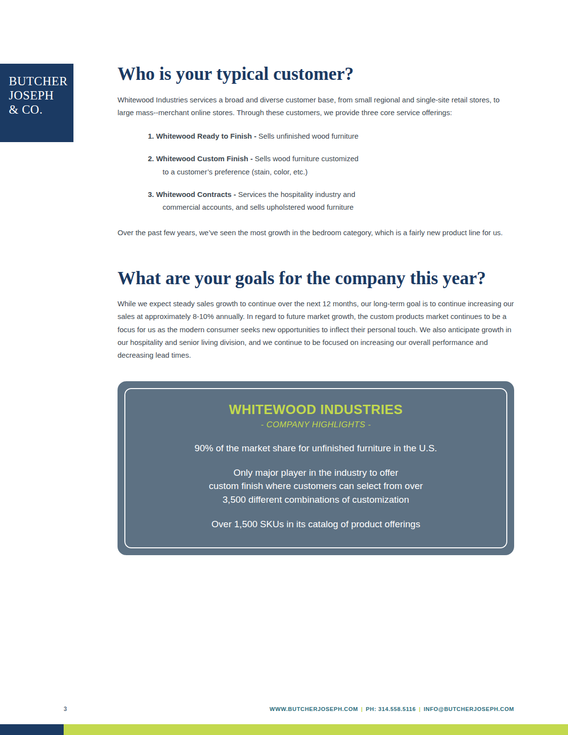Butcher Joseph & Co.
Who is your typical customer?
Whitewood Industries services a broad and diverse customer base, from small regional and single-site retail stores, to large mass--merchant online stores. Through these customers, we provide three core service offerings:
Whitewood Ready to Finish - Sells unfinished wood furniture
Whitewood Custom Finish - Sells wood furniture customized to a customer’s preference (stain, color, etc.)
Whitewood Contracts - Services the hospitality industry and commercial accounts, and sells upholstered wood furniture
Over the past few years, we’ve seen the most growth in the bedroom category, which is a fairly new product line for us.
What are your goals for the company this year?
While we expect steady sales growth to continue over the next 12 months, our long-term goal is to continue increasing our sales at approximately 8-10% annually. In regard to future market growth, the custom products market continues to be a focus for us as the modern consumer seeks new opportunities to inflect their personal touch. We also anticipate growth in our hospitality and senior living division, and we continue to be focused on increasing our overall performance and decreasing lead times.
WHITEWOOD INDUSTRIES
- COMPANY HIGHLIGHTS -
90% of the market share for unfinished furniture in the U.S.
Only major player in the industry to offer
custom finish where customers can select from over
3,500 different combinations of customization
Over 1,500 SKUs in its catalog of product offerings
3 WWW.BUTCHERJOSEPH.COM|PH: 314.558.5116|INFO@BUTCHERJOSEPH.COM